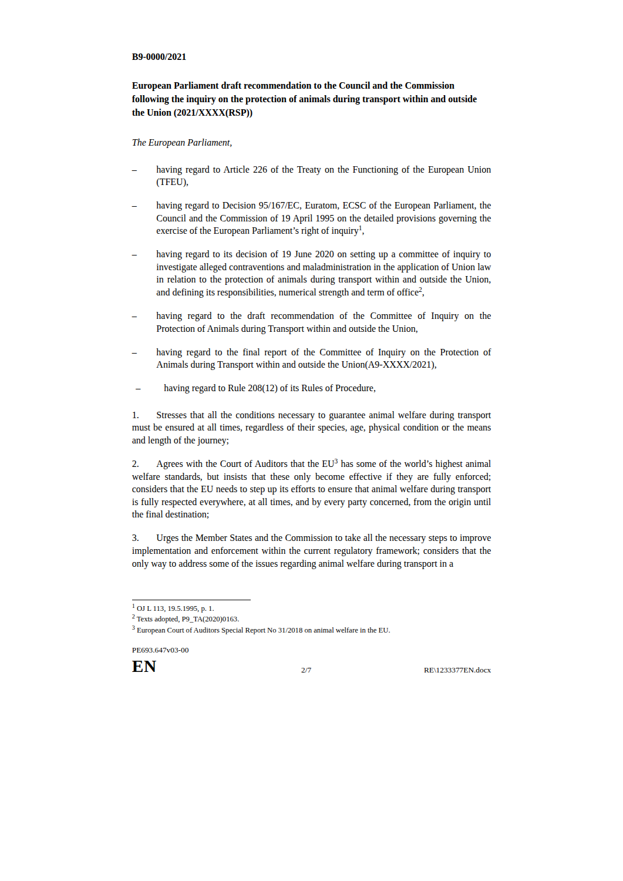B9-0000/2021
European Parliament draft recommendation to the Council and the Commission following the inquiry on the protection of animals during transport within and outside the Union (2021/XXXX(RSP))
The European Parliament,
– having regard to Article 226 of the Treaty on the Functioning of the European Union (TFEU),
– having regard to Decision 95/167/EC, Euratom, ECSC of the European Parliament, the Council and the Commission of 19 April 1995 on the detailed provisions governing the exercise of the European Parliament’s right of inquiry1,
– having regard to its decision of 19 June 2020 on setting up a committee of inquiry to investigate alleged contraventions and maladministration in the application of Union law in relation to the protection of animals during transport within and outside the Union, and defining its responsibilities, numerical strength and term of office2,
– having regard to the draft recommendation of the Committee of Inquiry on the Protection of Animals during Transport within and outside the Union,
– having regard to the final report of the Committee of Inquiry on the Protection of Animals during Transport within and outside the Union(A9-XXXX/2021),
– having regard to Rule 208(12) of its Rules of Procedure,
1. Stresses that all the conditions necessary to guarantee animal welfare during transport must be ensured at all times, regardless of their species, age, physical condition or the means and length of the journey;
2. Agrees with the Court of Auditors that the EU3 has some of the world’s highest animal welfare standards, but insists that these only become effective if they are fully enforced; considers that the EU needs to step up its efforts to ensure that animal welfare during transport is fully respected everywhere, at all times, and by every party concerned, from the origin until the final destination;
3. Urges the Member States and the Commission to take all the necessary steps to improve implementation and enforcement within the current regulatory framework; considers that the only way to address some of the issues regarding animal welfare during transport in a
1 OJ L 113, 19.5.1995, p. 1.
2 Texts adopted, P9_TA(2020)0163.
3 European Court of Auditors Special Report No 31/2018 on animal welfare in the EU.
PE693.647v03-00
EN
2/7
RE\1233377EN.docx